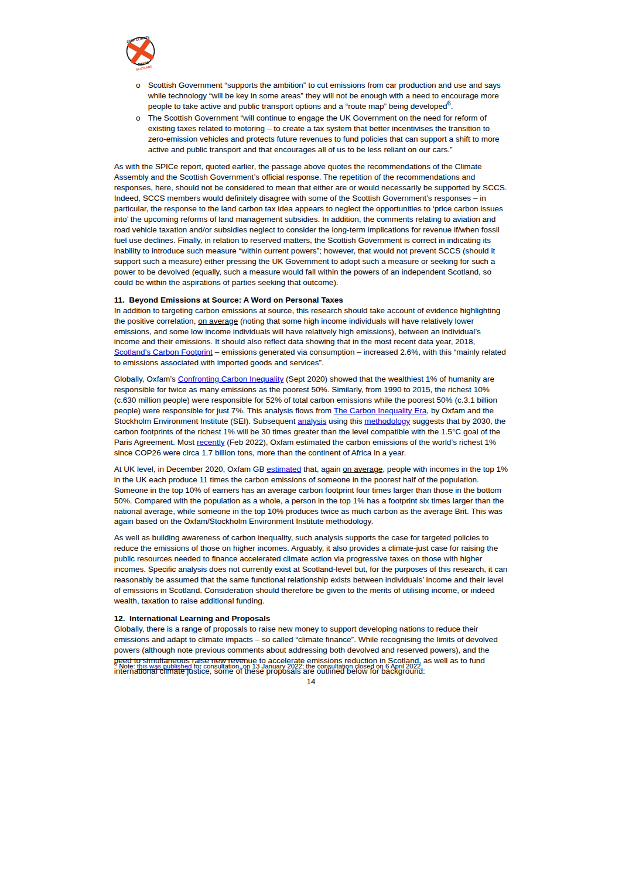STOP CLIMATE CHAOS SCOTLAND
Scottish Government “supports the ambition” to cut emissions from car production and use and says while technology “will be key in some areas” they will not be enough with a need to encourage more people to take active and public transport options and a “route map” being developed6.
The Scottish Government “will continue to engage the UK Government on the need for reform of existing taxes related to motoring – to create a tax system that better incentivises the transition to zero-emission vehicles and protects future revenues to fund policies that can support a shift to more active and public transport and that encourages all of us to be less reliant on our cars.”
As with the SPICe report, quoted earlier, the passage above quotes the recommendations of the Climate Assembly and the Scottish Government’s official response. The repetition of the recommendations and responses, here, should not be considered to mean that either are or would necessarily be supported by SCCS. Indeed, SCCS members would definitely disagree with some of the Scottish Government’s responses – in particular, the response to the land carbon tax idea appears to neglect the opportunities to ‘price carbon issues into’ the upcoming reforms of land management subsidies. In addition, the comments relating to aviation and road vehicle taxation and/or subsidies neglect to consider the long-term implications for revenue if/when fossil fuel use declines. Finally, in relation to reserved matters, the Scottish Government is correct in indicating its inability to introduce such measure “within current powers”; however, that would not prevent SCCS (should it support such a measure) either pressing the UK Government to adopt such a measure or seeking for such a power to be devolved (equally, such a measure would fall within the powers of an independent Scotland, so could be within the aspirations of parties seeking that outcome).
11. Beyond Emissions at Source: A Word on Personal Taxes
In addition to targeting carbon emissions at source, this research should take account of evidence highlighting the positive correlation, on average (noting that some high income individuals will have relatively lower emissions, and some low income individuals will have relatively high emissions), between an individual’s income and their emissions. It should also reflect data showing that in the most recent data year, 2018, Scotland’s Carbon Footprint – emissions generated via consumption – increased 2.6%, with this “mainly related to emissions associated with imported goods and services”.
Globally, Oxfam’s Confronting Carbon Inequality (Sept 2020) showed that the wealthiest 1% of humanity are responsible for twice as many emissions as the poorest 50%. Similarly, from 1990 to 2015, the richest 10% (c.630 million people) were responsible for 52% of total carbon emissions while the poorest 50% (c.3.1 billion people) were responsible for just 7%. This analysis flows from The Carbon Inequality Era, by Oxfam and the Stockholm Environment Institute (SEI). Subsequent analysis using this methodology suggests that by 2030, the carbon footprints of the richest 1% will be 30 times greater than the level compatible with the 1.5°C goal of the Paris Agreement. Most recently (Feb 2022), Oxfam estimated the carbon emissions of the world’s richest 1% since COP26 were circa 1.7 billion tons, more than the continent of Africa in a year.
At UK level, in December 2020, Oxfam GB estimated that, again on average, people with incomes in the top 1% in the UK each produce 11 times the carbon emissions of someone in the poorest half of the population. Someone in the top 10% of earners has an average carbon footprint four times larger than those in the bottom 50%. Compared with the population as a whole, a person in the top 1% has a footprint six times larger than the national average, while someone in the top 10% produces twice as much carbon as the average Brit. This was again based on the Oxfam/Stockholm Environment Institute methodology.
As well as building awareness of carbon inequality, such analysis supports the case for targeted policies to reduce the emissions of those on higher incomes. Arguably, it also provides a climate-just case for raising the public resources needed to finance accelerated climate action via progressive taxes on those with higher incomes. Specific analysis does not currently exist at Scotland-level but, for the purposes of this research, it can reasonably be assumed that the same functional relationship exists between individuals’ income and their level of emissions in Scotland. Consideration should therefore be given to the merits of utilising income, or indeed wealth, taxation to raise additional funding.
12. International Learning and Proposals
Globally, there is a range of proposals to raise new money to support developing nations to reduce their emissions and adapt to climate impacts – so called “climate finance”. While recognising the limits of devolved powers (although note previous comments about addressing both devolved and reserved powers), and the need to simultaneous raise new revenue to accelerate emissions reduction in Scotland, as well as to fund international climate justice, some of these proposals are outlined below for background:
6 Note: this was published for consultation, on 13 January 2022; the consultation closed on 6 April 2022.
14